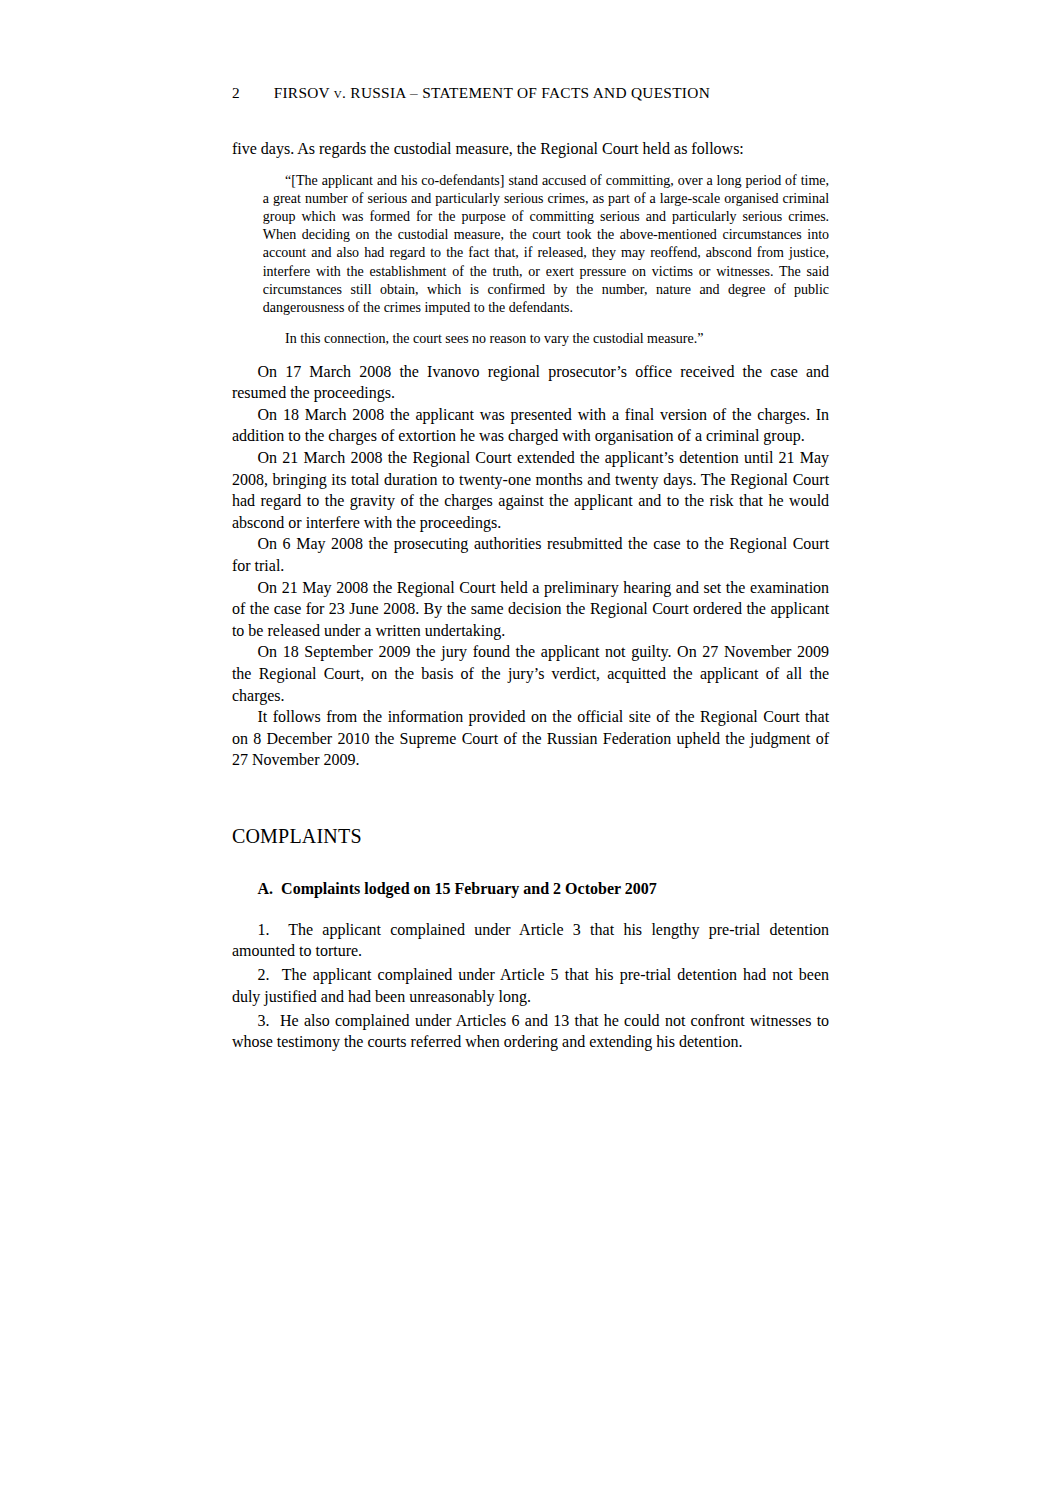2 FIRSOV v. RUSSIA – STATEMENT OF FACTS AND QUESTION
five days. As regards the custodial measure, the Regional Court held as follows:
“[The applicant and his co-defendants] stand accused of committing, over a long period of time, a great number of serious and particularly serious crimes, as part of a large-scale organised criminal group which was formed for the purpose of committing serious and particularly serious crimes. When deciding on the custodial measure, the court took the above-mentioned circumstances into account and also had regard to the fact that, if released, they may reoffend, abscond from justice, interfere with the establishment of the truth, or exert pressure on victims or witnesses. The said circumstances still obtain, which is confirmed by the number, nature and degree of public dangerousness of the crimes imputed to the defendants.
In this connection, the court sees no reason to vary the custodial measure.”
On 17 March 2008 the Ivanovo regional prosecutor’s office received the case and resumed the proceedings.
On 18 March 2008 the applicant was presented with a final version of the charges. In addition to the charges of extortion he was charged with organisation of a criminal group.
On 21 March 2008 the Regional Court extended the applicant’s detention until 21 May 2008, bringing its total duration to twenty-one months and twenty days. The Regional Court had regard to the gravity of the charges against the applicant and to the risk that he would abscond or interfere with the proceedings.
On 6 May 2008 the prosecuting authorities resubmitted the case to the Regional Court for trial.
On 21 May 2008 the Regional Court held a preliminary hearing and set the examination of the case for 23 June 2008. By the same decision the Regional Court ordered the applicant to be released under a written undertaking.
On 18 September 2009 the jury found the applicant not guilty. On 27 November 2009 the Regional Court, on the basis of the jury’s verdict, acquitted the applicant of all the charges.
It follows from the information provided on the official site of the Regional Court that on 8 December 2010 the Supreme Court of the Russian Federation upheld the judgment of 27 November 2009.
COMPLAINTS
A. Complaints lodged on 15 February and 2 October 2007
1. The applicant complained under Article 3 that his lengthy pre-trial detention amounted to torture.
2. The applicant complained under Article 5 that his pre-trial detention had not been duly justified and had been unreasonably long.
3. He also complained under Articles 6 and 13 that he could not confront witnesses to whose testimony the courts referred when ordering and extending his detention.